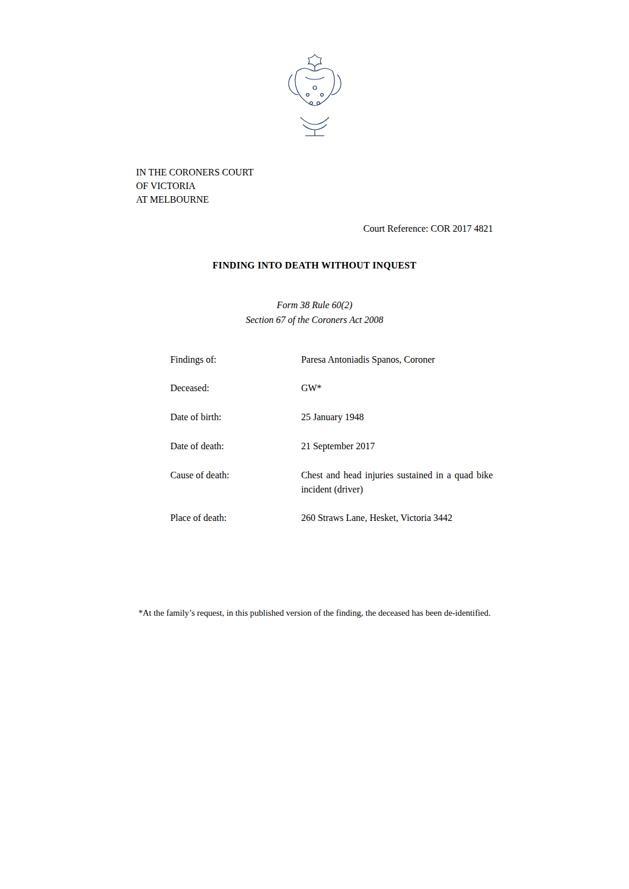IN THE CORONERS COURT
OF VICTORIA
AT MELBOURNE
Court Reference: COR 2017 4821
FINDING INTO DEATH WITHOUT INQUEST
Form 38 Rule 60(2)
Section 67 of the Coroners Act 2008
| Findings of: | Paresa Antoniadis Spanos, Coroner |
| Deceased: | GW* |
| Date of birth: | 25 January 1948 |
| Date of death: | 21 September 2017 |
| Cause of death: | Chest and head injuries sustained in a quad bike incident (driver) |
| Place of death: | 260 Straws Lane, Hesket, Victoria 3442 |
*At the family’s request, in this published version of the finding, the deceased has been de-identified.